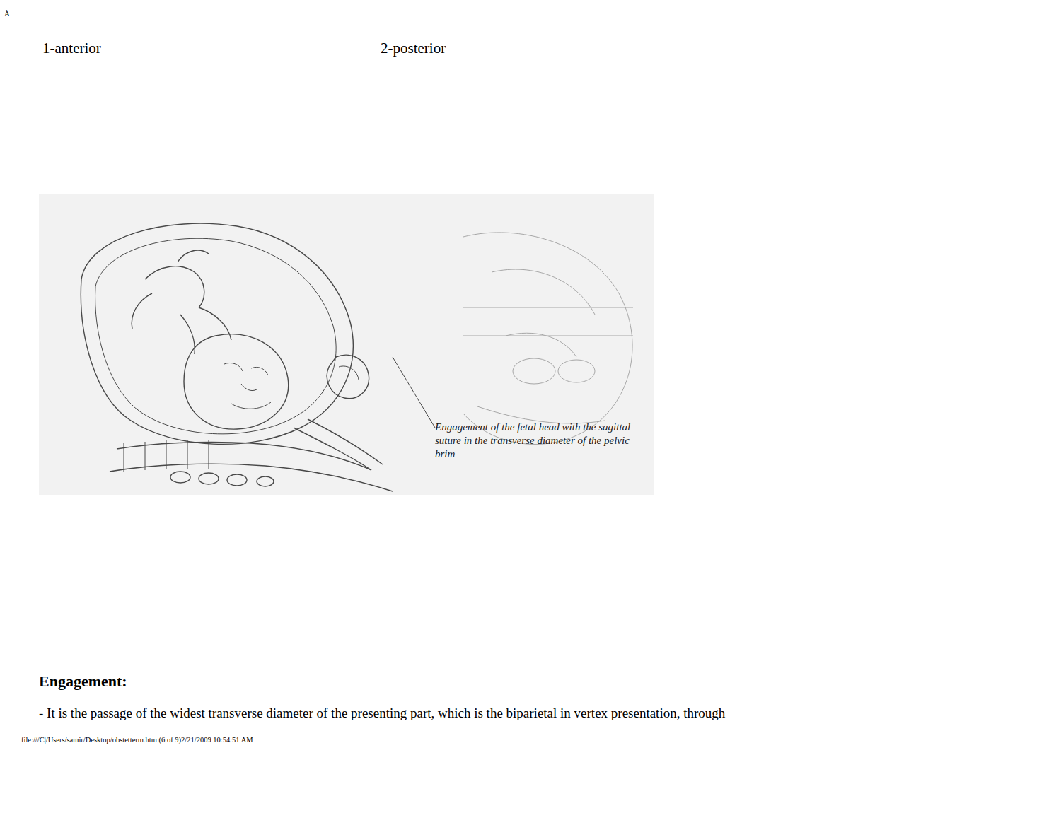Ã
1-anterior 2-posterior
Engagement of the fetal head with the sagittal suture in the transverse diameter of the pelvic brim
Engagement:
- It is the passage of the widest transverse diameter of the presenting part, which is the biparietal in vertex presentation, through
file:///C|/Users/samir/Desktop/obstetterm.htm (6 of 9)2/21/2009 10:54:51 AM